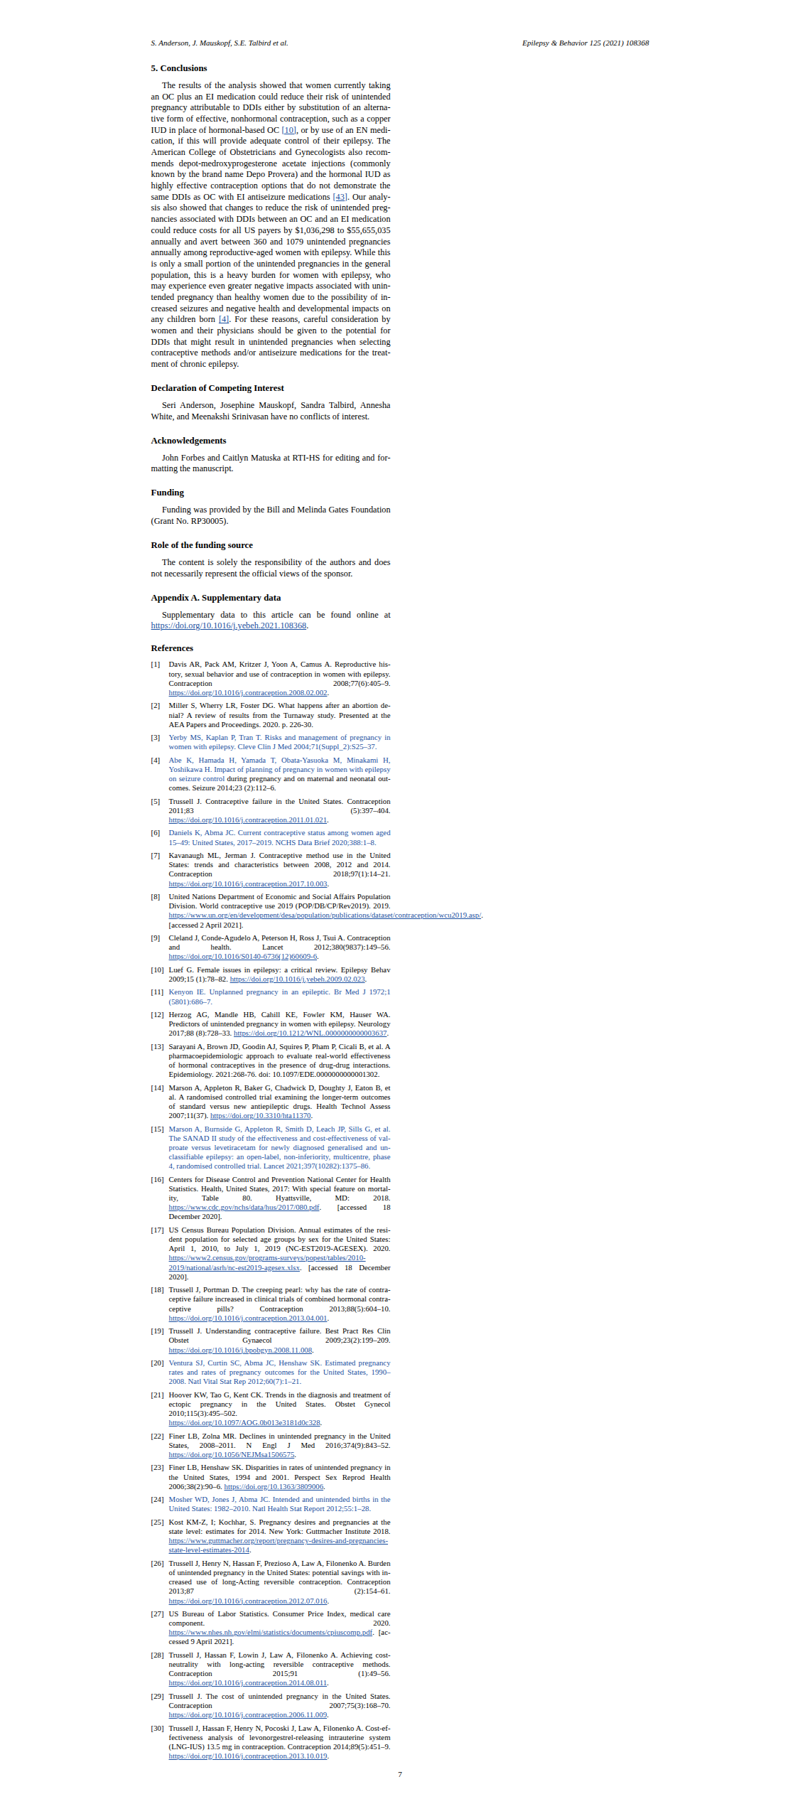S. Anderson, J. Mauskopf, S.E. Talbird et al.
Epilepsy & Behavior 125 (2021) 108368
5. Conclusions
The results of the analysis showed that women currently taking an OC plus an EI medication could reduce their risk of unintended pregnancy attributable to DDIs either by substitution of an alternative form of effective, nonhormonal contraception, such as a copper IUD in place of hormonal-based OC [10], or by use of an EN medication, if this will provide adequate control of their epilepsy. The American College of Obstetricians and Gynecologists also recommends depot-medroxyprogesterone acetate injections (commonly known by the brand name Depo Provera) and the hormonal IUD as highly effective contraception options that do not demonstrate the same DDIs as OC with EI antiseizure medications [43]. Our analysis also showed that changes to reduce the risk of unintended pregnancies associated with DDIs between an OC and an EI medication could reduce costs for all US payers by $1,036,298 to $55,655,035 annually and avert between 360 and 1079 unintended pregnancies annually among reproductive-aged women with epilepsy. While this is only a small portion of the unintended pregnancies in the general population, this is a heavy burden for women with epilepsy, who may experience even greater negative impacts associated with unintended pregnancy than healthy women due to the possibility of increased seizures and negative health and developmental impacts on any children born [4]. For these reasons, careful consideration by women and their physicians should be given to the potential for DDIs that might result in unintended pregnancies when selecting contraceptive methods and/or antiseizure medications for the treatment of chronic epilepsy.
Declaration of Competing Interest
Seri Anderson, Josephine Mauskopf, Sandra Talbird, Annesha White, and Meenakshi Srinivasan have no conflicts of interest.
Acknowledgements
John Forbes and Caitlyn Matuska at RTI-HS for editing and formatting the manuscript.
Funding
Funding was provided by the Bill and Melinda Gates Foundation (Grant No. RP30005).
Role of the funding source
The content is solely the responsibility of the authors and does not necessarily represent the official views of the sponsor.
Appendix A. Supplementary data
Supplementary data to this article can be found online at https://doi.org/10.1016/j.yebeh.2021.108368.
References
[1] Davis AR, Pack AM, Kritzer J, Yoon A, Camus A. Reproductive history, sexual behavior and use of contraception in women with epilepsy. Contraception 2008;77(6):405–9. https://doi.org/10.1016/j.contraception.2008.02.002.
[2] Miller S, Wherry LR, Foster DG. What happens after an abortion denial? A review of results from the Turnaway study. Presented at the AEA Papers and Proceedings. 2020. p. 226-30.
[3] Yerby MS, Kaplan P, Tran T. Risks and management of pregnancy in women with epilepsy. Cleve Clin J Med 2004;71(Suppl_2):S25–37.
[4] Abe K, Hamada H, Yamada T, Obata-Yasuoka M, Minakami H, Yoshikawa H. Impact of planning of pregnancy in women with epilepsy on seizure control during pregnancy and on maternal and neonatal outcomes. Seizure 2014;23 (2):112–6.
[5] Trussell J. Contraceptive failure in the United States. Contraception 2011;83 (5):397–404. https://doi.org/10.1016/j.contraception.2011.01.021.
[6] Daniels K, Abma JC. Current contraceptive status among women aged 15–49: United States, 2017–2019. NCHS Data Brief 2020;388:1–8.
[7] Kavanaugh ML, Jerman J. Contraceptive method use in the United States: trends and characteristics between 2008, 2012 and 2014. Contraception 2018;97(1):14–21. https://doi.org/10.1016/j.contraception.2017.10.003.
[8] United Nations Department of Economic and Social Affairs Population Division. World contraceptive use 2019 (POP/DB/CP/Rev2019). 2019. https://www.un.org/en/development/desa/population/publications/dataset/contraception/wcu2019.asp/. [accessed 2 April 2021].
[9] Cleland J, Conde-Agudelo A, Peterson H, Ross J, Tsui A. Contraception and health. Lancet 2012;380(9837):149–56. https://doi.org/10.1016/S0140-6736(12)60609-6.
[10] Luef G. Female issues in epilepsy: a critical review. Epilepsy Behav 2009;15 (1):78–82. https://doi.org/10.1016/j.yebeh.2009.02.023.
[11] Kenyon IE. Unplanned pregnancy in an epileptic. Br Med J 1972;1 (5801):686–7.
[12] Herzog AG, Mandle HB, Cahill KE, Fowler KM, Hauser WA. Predictors of unintended pregnancy in women with epilepsy. Neurology 2017;88 (8):728–33. https://doi.org/10.1212/WNL.0000000000003637.
[13] Sarayani A, Brown JD, Goodin AJ, Squires P, Pham P, Cicali B, et al. A pharmacoepidemiologic approach to evaluate real-world effectiveness of hormonal contraceptives in the presence of drug-drug interactions. Epidemiology. 2021:268-76. doi: 10.1097/EDE.0000000000001302.
[14] Marson A, Appleton R, Baker G, Chadwick D, Doughty J, Eaton B, et al. A randomised controlled trial examining the longer-term outcomes of standard versus new antiepileptic drugs. Health Technol Assess 2007;11(37). https://doi.org/10.3310/hta11370.
[15] Marson A, Burnside G, Appleton R, Smith D, Leach JP, Sills G, et al. The SANAD II study of the effectiveness and cost-effectiveness of valproate versus levetiracetam for newly diagnosed generalised and unclassifiable epilepsy: an open-label, non-inferiority, multicentre, phase 4, randomised controlled trial. Lancet 2021;397(10282):1375–86.
[16] Centers for Disease Control and Prevention National Center for Health Statistics. Health, United States, 2017: With special feature on mortality, Table 80. Hyattsville, MD: 2018. https://www.cdc.gov/nchs/data/hus/2017/080.pdf. [accessed 18 December 2020].
[17] US Census Bureau Population Division. Annual estimates of the resident population for selected age groups by sex for the United States: April 1, 2010, to July 1, 2019 (NC-EST2019-AGESEX). 2020. https://www2.census.gov/programs-surveys/popest/tables/2010-2019/national/asrh/nc-est2019-agesex.xlsx. [accessed 18 December 2020].
[18] Trussell J, Portman D. The creeping pearl: why has the rate of contraceptive failure increased in clinical trials of combined hormonal contraceptive pills? Contraception 2013;88(5):604–10. https://doi.org/10.1016/j.contraception.2013.04.001.
[19] Trussell J. Understanding contraceptive failure. Best Pract Res Clin Obstet Gynaecol 2009;23(2):199–209. https://doi.org/10.1016/j.bpobgyn.2008.11.008.
[20] Ventura SJ, Curtin SC, Abma JC, Henshaw SK. Estimated pregnancy rates and rates of pregnancy outcomes for the United States, 1990–2008. Natl Vital Stat Rep 2012;60(7):1–21.
[21] Hoover KW, Tao G, Kent CK. Trends in the diagnosis and treatment of ectopic pregnancy in the United States. Obstet Gynecol 2010;115(3):495–502. https://doi.org/10.1097/AOG.0b013e3181d0c328.
[22] Finer LB, Zolna MR. Declines in unintended pregnancy in the United States, 2008–2011. N Engl J Med 2016;374(9):843–52. https://doi.org/10.1056/NEJMsa1506575.
[23] Finer LB, Henshaw SK. Disparities in rates of unintended pregnancy in the United States, 1994 and 2001. Perspect Sex Reprod Health 2006;38(2):90–6. https://doi.org/10.1363/3809006.
[24] Mosher WD, Jones J, Abma JC. Intended and unintended births in the United States: 1982–2010. Natl Health Stat Report 2012;55:1–28.
[25] Kost KM-Z, I; Kochhar, S. Pregnancy desires and pregnancies at the state level: estimates for 2014. New York: Guttmacher Institute 2018. https://www.guttmacher.org/report/pregnancy-desires-and-pregnancies-state-level-estimates-2014.
[26] Trussell J, Henry N, Hassan F, Prezioso A, Law A, Filonenko A. Burden of unintended pregnancy in the United States: potential savings with increased use of long-Acting reversible contraception. Contraception 2013;87 (2):154–61. https://doi.org/10.1016/j.contraception.2012.07.016.
[27] US Bureau of Labor Statistics. Consumer Price Index, medical care component. 2020. https://www.nhes.nh.gov/elmi/statistics/documents/cpiuscomp.pdf. [accessed 9 April 2021].
[28] Trussell J, Hassan F, Lowin J, Law A, Filonenko A. Achieving cost-neutrality with long-acting reversible contraceptive methods. Contraception 2015;91 (1):49–56. https://doi.org/10.1016/j.contraception.2014.08.011.
[29] Trussell J. The cost of unintended pregnancy in the United States. Contraception 2007;75(3):168–70. https://doi.org/10.1016/j.contraception.2006.11.009.
[30] Trussell J, Hassan F, Henry N, Pocoski J, Law A, Filonenko A. Cost-effectiveness analysis of levonorgestrel-releasing intrauterine system (LNG-IUS) 13.5 mg in contraception. Contraception 2014;89(5):451–9. https://doi.org/10.1016/j.contraception.2013.10.019.
7